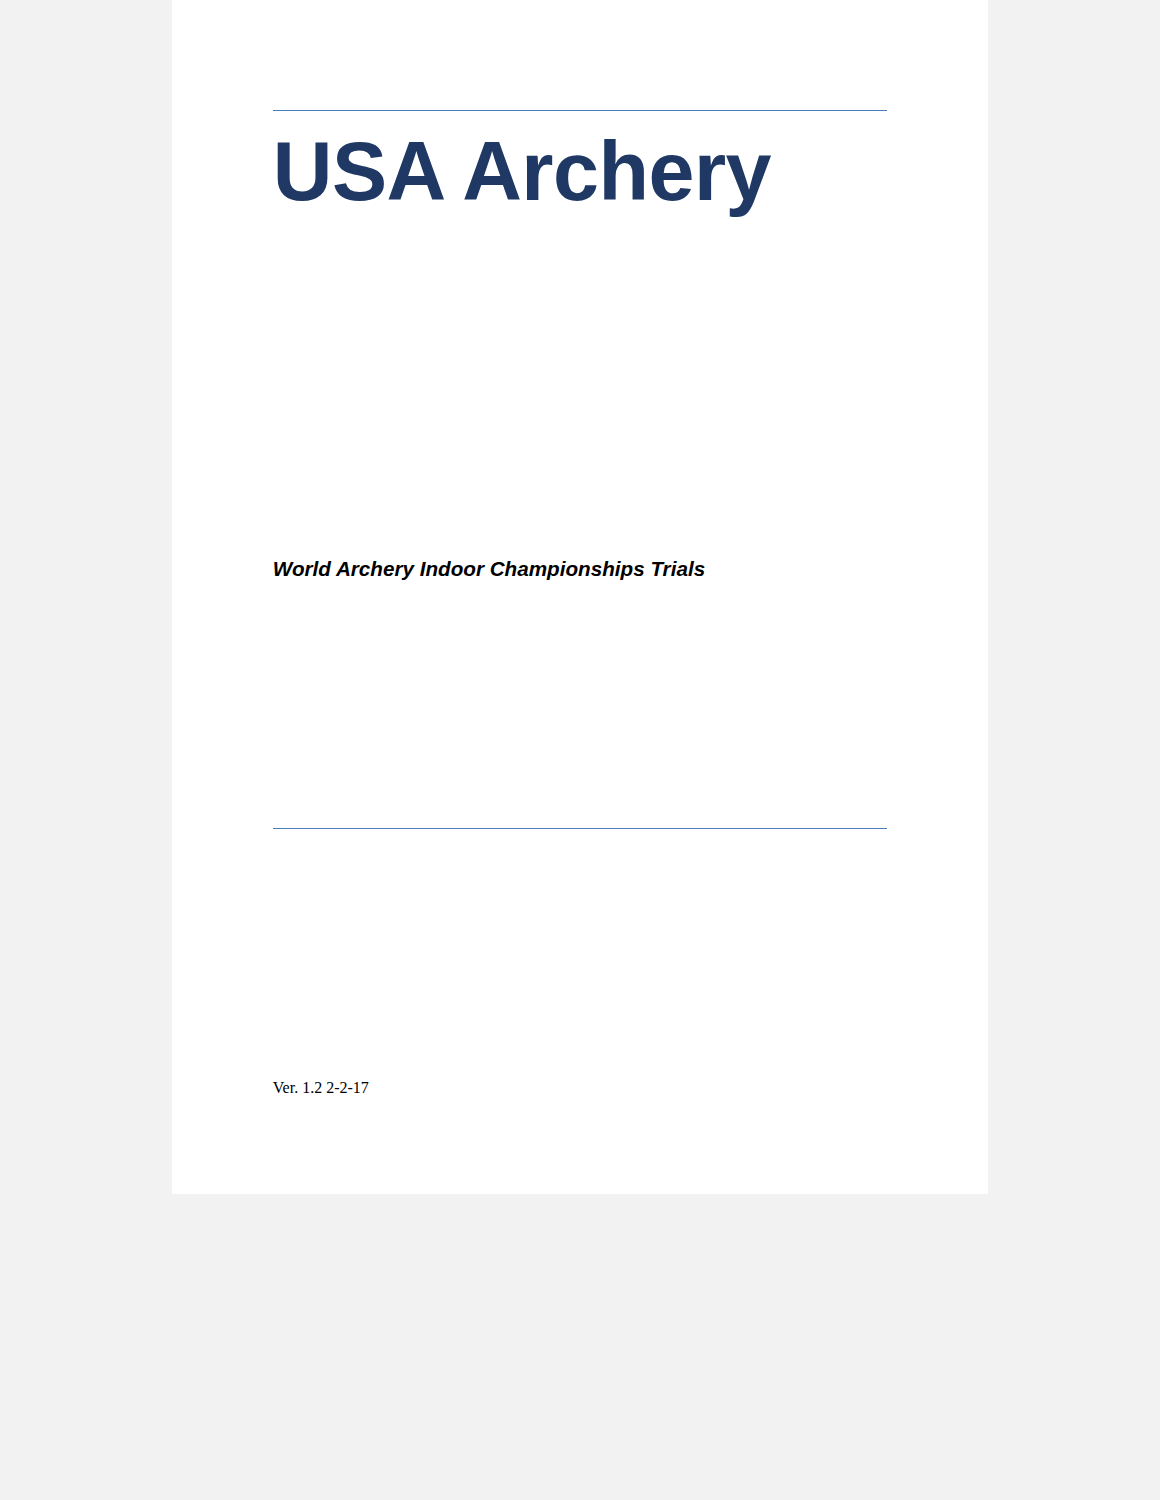USA Archery
World Archery Indoor Championships Trials
Ver. 1.2 2-2-17